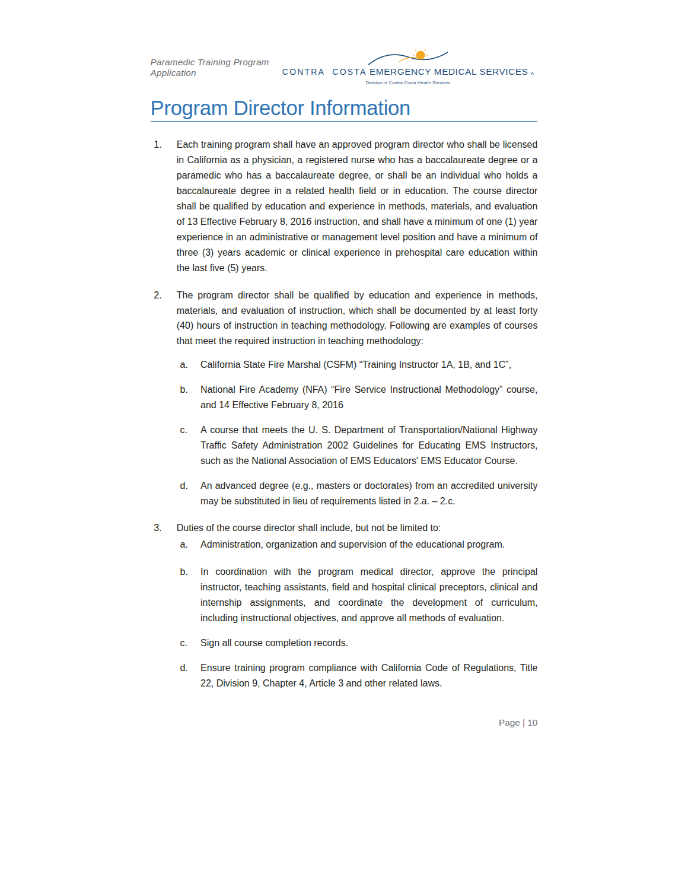Paramedic Training Program Application
CONTRA COSTA EMERGENCY MEDICAL SERVICES A Division of Contra Costa Health Services
Program Director Information
Each training program shall have an approved program director who shall be licensed in California as a physician, a registered nurse who has a baccalaureate degree or a paramedic who has a baccalaureate degree, or shall be an individual who holds a baccalaureate degree in a related health field or in education. The course director shall be qualified by education and experience in methods, materials, and evaluation of 13 Effective February 8, 2016 instruction, and shall have a minimum of one (1) year experience in an administrative or management level position and have a minimum of three (3) years academic or clinical experience in prehospital care education within the last five (5) years.
The program director shall be qualified by education and experience in methods, materials, and evaluation of instruction, which shall be documented by at least forty (40) hours of instruction in teaching methodology. Following are examples of courses that meet the required instruction in teaching methodology:
California State Fire Marshal (CSFM) “Training Instructor 1A, 1B, and 1C”,
National Fire Academy (NFA) “Fire Service Instructional Methodology” course, and 14 Effective February 8, 2016
A course that meets the U. S. Department of Transportation/National Highway Traffic Safety Administration 2002 Guidelines for Educating EMS Instructors, such as the National Association of EMS Educators' EMS Educator Course.
An advanced degree (e.g., masters or doctorates) from an accredited university may be substituted in lieu of requirements listed in 2.a. – 2.c.
Duties of the course director shall include, but not be limited to:
Administration, organization and supervision of the educational program.
In coordination with the program medical director, approve the principal instructor, teaching assistants, field and hospital clinical preceptors, clinical and internship assignments, and coordinate the development of curriculum, including instructional objectives, and approve all methods of evaluation.
Sign all course completion records.
Ensure training program compliance with California Code of Regulations, Title 22, Division 9, Chapter 4, Article 3 and other related laws.
Page | 10